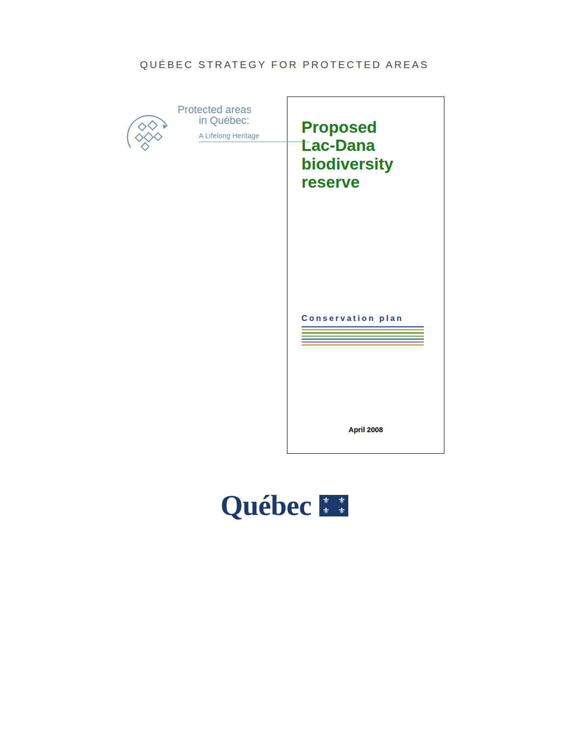QUÉBEC STRATEGY FOR PROTECTED AREAS
Protected areas
in Québec:
A Lifelong Heritage
Proposed
Lac-Dana
biodiversity
reserve
Conservation plan
April 2008
Québec ⚜ ⚜ ⚜ ⚜